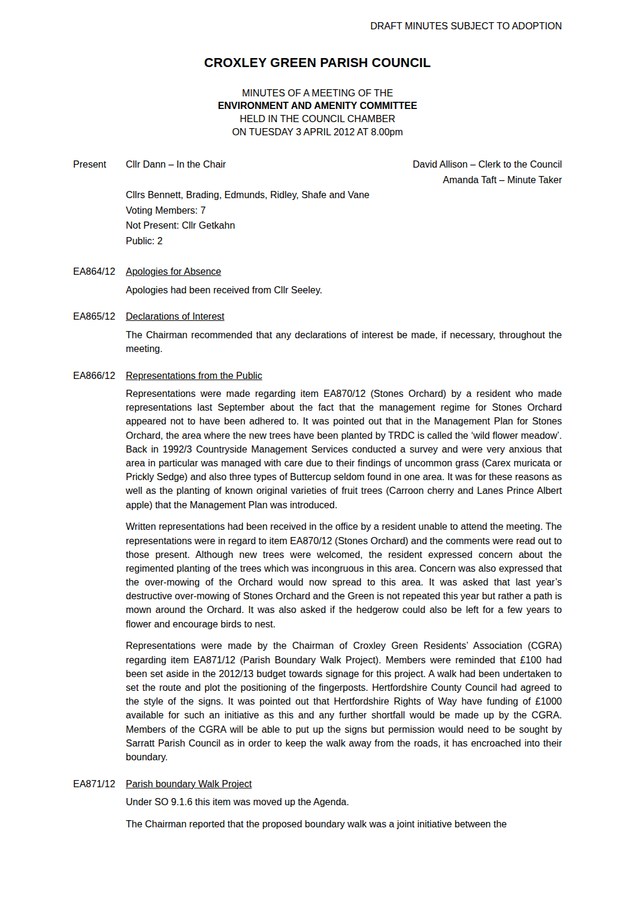DRAFT MINUTES SUBJECT TO ADOPTION
CROXLEY GREEN PARISH COUNCIL
MINUTES OF A MEETING OF THE
ENVIRONMENT AND AMENITY COMMITTEE
HELD IN THE COUNCIL CHAMBER
ON TUESDAY 3 APRIL 2012 AT 8.00pm
| Present | Cllr Dann – In the Chair | David Allison – Clerk to the Council |
| | | Amanda Taft – Minute Taker |
| | Cllrs Bennett, Brading, Edmunds, Ridley, Shafe and Vane |
| | Voting Members: 7 |
| | Not Present: Cllr Getkahn |
| | Public: 2 |
EA864/12
Apologies for Absence
Apologies had been received from Cllr Seeley.
EA865/12
Declarations of Interest
The Chairman recommended that any declarations of interest be made, if necessary, throughout the meeting.
EA866/12
Representations from the Public
Representations were made regarding item EA870/12 (Stones Orchard) by a resident who made representations last September about the fact that the management regime for Stones Orchard appeared not to have been adhered to. It was pointed out that in the Management Plan for Stones Orchard, the area where the new trees have been planted by TRDC is called the ‘wild flower meadow’. Back in 1992/3 Countryside Management Services conducted a survey and were very anxious that area in particular was managed with care due to their findings of uncommon grass (Carex muricata or Prickly Sedge) and also three types of Buttercup seldom found in one area. It was for these reasons as well as the planting of known original varieties of fruit trees (Carroon cherry and Lanes Prince Albert apple) that the Management Plan was introduced.
Written representations had been received in the office by a resident unable to attend the meeting. The representations were in regard to item EA870/12 (Stones Orchard) and the comments were read out to those present. Although new trees were welcomed, the resident expressed concern about the regimented planting of the trees which was incongruous in this area. Concern was also expressed that the over-mowing of the Orchard would now spread to this area. It was asked that last year’s destructive over-mowing of Stones Orchard and the Green is not repeated this year but rather a path is mown around the Orchard. It was also asked if the hedgerow could also be left for a few years to flower and encourage birds to nest.
Representations were made by the Chairman of Croxley Green Residents’ Association (CGRA) regarding item EA871/12 (Parish Boundary Walk Project). Members were reminded that £100 had been set aside in the 2012/13 budget towards signage for this project. A walk had been undertaken to set the route and plot the positioning of the fingerposts. Hertfordshire County Council had agreed to the style of the signs. It was pointed out that Hertfordshire Rights of Way have funding of £1000 available for such an initiative as this and any further shortfall would be made up by the CGRA. Members of the CGRA will be able to put up the signs but permission would need to be sought by Sarratt Parish Council as in order to keep the walk away from the roads, it has encroached into their boundary.
EA871/12
Parish boundary Walk Project
Under SO 9.1.6 this item was moved up the Agenda.
The Chairman reported that the proposed boundary walk was a joint initiative between the